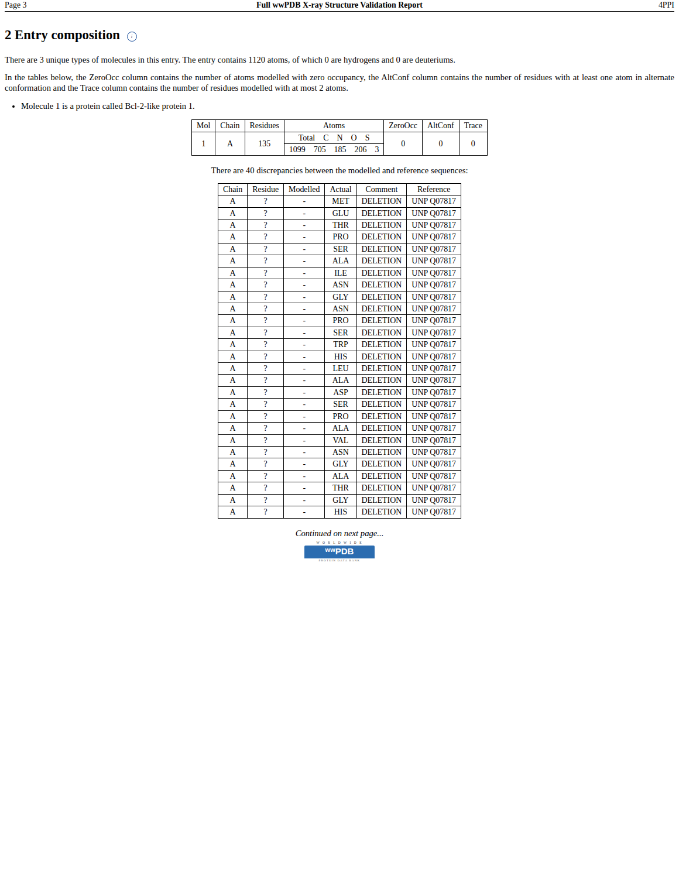Page 3
Full wwPDB X-ray Structure Validation Report
4PPI
2 Entry composition i
There are 3 unique types of molecules in this entry. The entry contains 1120 atoms, of which 0 are hydrogens and 0 are deuteriums.
In the tables below, the ZeroOcc column contains the number of atoms modelled with zero occupancy, the AltConf column contains the number of residues with at least one atom in alternate conformation and the Trace column contains the number of residues modelled with at most 2 atoms.
Molecule 1 is a protein called Bcl-2-like protein 1.
| Mol | Chain | Residues | Atoms | ZeroOcc | AltConf | Trace |
| --- | --- | --- | --- | --- | --- | --- |
| 1 | A | 135 | Total C N O S | 0 | 0 | 0 |
| 1099 705 185 206 3 |
There are 40 discrepancies between the modelled and reference sequences:
| Chain | Residue | Modelled | Actual | Comment | Reference |
| --- | --- | --- | --- | --- | --- |
| A | ? | - | MET | DELETION | UNP Q07817 |
| A | ? | - | GLU | DELETION | UNP Q07817 |
| A | ? | - | THR | DELETION | UNP Q07817 |
| A | ? | - | PRO | DELETION | UNP Q07817 |
| A | ? | - | SER | DELETION | UNP Q07817 |
| A | ? | - | ALA | DELETION | UNP Q07817 |
| A | ? | - | ILE | DELETION | UNP Q07817 |
| A | ? | - | ASN | DELETION | UNP Q07817 |
| A | ? | - | GLY | DELETION | UNP Q07817 |
| A | ? | - | ASN | DELETION | UNP Q07817 |
| A | ? | - | PRO | DELETION | UNP Q07817 |
| A | ? | - | SER | DELETION | UNP Q07817 |
| A | ? | - | TRP | DELETION | UNP Q07817 |
| A | ? | - | HIS | DELETION | UNP Q07817 |
| A | ? | - | LEU | DELETION | UNP Q07817 |
| A | ? | - | ALA | DELETION | UNP Q07817 |
| A | ? | - | ASP | DELETION | UNP Q07817 |
| A | ? | - | SER | DELETION | UNP Q07817 |
| A | ? | - | PRO | DELETION | UNP Q07817 |
| A | ? | - | ALA | DELETION | UNP Q07817 |
| A | ? | - | VAL | DELETION | UNP Q07817 |
| A | ? | - | ASN | DELETION | UNP Q07817 |
| A | ? | - | GLY | DELETION | UNP Q07817 |
| A | ? | - | ALA | DELETION | UNP Q07817 |
| A | ? | - | THR | DELETION | UNP Q07817 |
| A | ? | - | GLY | DELETION | UNP Q07817 |
| A | ? | - | HIS | DELETION | UNP Q07817 |
Continued on next page...
W O R L D W I D E
ww PDB
Protein Data Bank